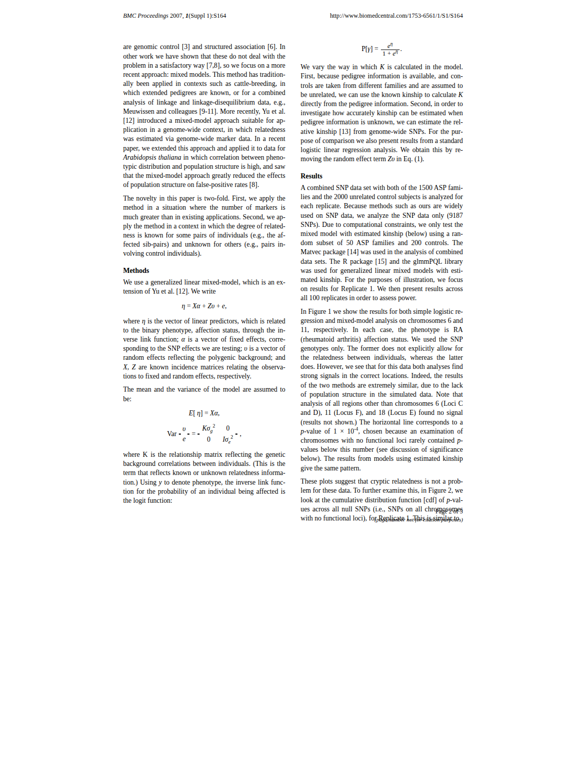BMC Proceedings 2007, 1(Suppl 1):S164
http://www.biomedcentral.com/1753-6561/1/S1/S164
are genomic control [3] and structured association [6]. In other work we have shown that these do not deal with the problem in a satisfactory way [7,8], so we focus on a more recent approach: mixed models. This method has traditionally been applied in contexts such as cattle-breeding, in which extended pedigrees are known, or for a combined analysis of linkage and linkage-disequilibrium data, e.g., Meuwissen and colleagues [9-11]. More recently, Yu et al. [12] introduced a mixed-model approach suitable for application in a genome-wide context, in which relatedness was estimated via genome-wide marker data. In a recent paper, we extended this approach and applied it to data for Arabidopsis thaliana in which correlation between phenotypic distribution and population structure is high, and saw that the mixed-model approach greatly reduced the effects of population structure on false-positive rates [8].
The novelty in this paper is two-fold. First, we apply the method in a situation where the number of markers is much greater than in existing applications. Second, we apply the method in a context in which the degree of relatedness is known for some pairs of individuals (e.g., the affected sib-pairs) and unknown for others (e.g., pairs involving control individuals).
Methods
We use a generalized linear mixed-model, which is an extension of Yu et al. [12]. We write
η = Xα + Zυ + e,
where η is the vector of linear predictors, which is related to the binary phenotype, affection status, through the inverse link function; α is a vector of fixed effects, corresponding to the SNP effects we are testing; υ is a vector of random effects reflecting the polygenic background; and X, Z are known incidence matrices relating the observations to fixed and random effects, respectively.
The mean and the variance of the model are assumed to be:
E[ η] = Xα,
Var υe = Kσg20 0 Iσe2 ,
where K is the relationship matrix reflecting the genetic background correlations between individuals. (This is the term that reflects known or unknown relatedness information.) Using y to denote phenotype, the inverse link function for the probability of an individual being affected is the logit function:
P[γ] = eη 1 + eη.
We vary the way in which K is calculated in the model. First, because pedigree information is available, and controls are taken from different families and are assumed to be unrelated, we can use the known kinship to calculate K directly from the pedigree information. Second, in order to investigate how accurately kinship can be estimated when pedigree information is unknown, we can estimate the relative kinship [13] from genome-wide SNPs. For the purpose of comparison we also present results from a standard logistic linear regression analysis. We obtain this by removing the random effect term Zυ in Eq. (1).
Results
A combined SNP data set with both of the 1500 ASP families and the 2000 unrelated control subjects is analyzed for each replicate. Because methods such as ours are widely used on SNP data, we analyze the SNP data only (9187 SNPs). Due to computational constraints, we only test the mixed model with estimated kinship (below) using a random subset of 50 ASP families and 200 controls. The Matvec package [14] was used in the analysis of combined data sets. The R package [15] and the glmmPQL library was used for generalized linear mixed models with estimated kinship. For the purposes of illustration, we focus on results for Replicate 1. We then present results across all 100 replicates in order to assess power.
In Figure 1 we show the results for both simple logistic regression and mixed-model analysis on chromosomes 6 and 11, respectively. In each case, the phenotype is RA (rheumatoid arthritis) affection status. We used the SNP genotypes only. The former does not explicitly allow for the relatedness between individuals, whereas the latter does. However, we see that for this data both analyses find strong signals in the correct locations. Indeed, the results of the two methods are extremely similar, due to the lack of population structure in the simulated data. Note that analysis of all regions other than chromosomes 6 (Loci C and D), 11 (Locus F), and 18 (Locus E) found no signal (results not shown.) The horizontal line corresponds to a p-value of 1 × 10-4, chosen because an examination of chromosomes with no functional loci rarely contained p-values below this number (see discussion of significance below). The results from models using estimated kinship give the same pattern.
These plots suggest that cryptic relatedness is not a problem for these data. To further examine this, in Figure 2, we look at the cumulative distribution function [cdf] of p-values across all null SNPs (i.e., SNPs on all chromosomes with no functional loci), for Replicate 1. This is similar to
Page 2 of 5
(page number not for citation purposes)